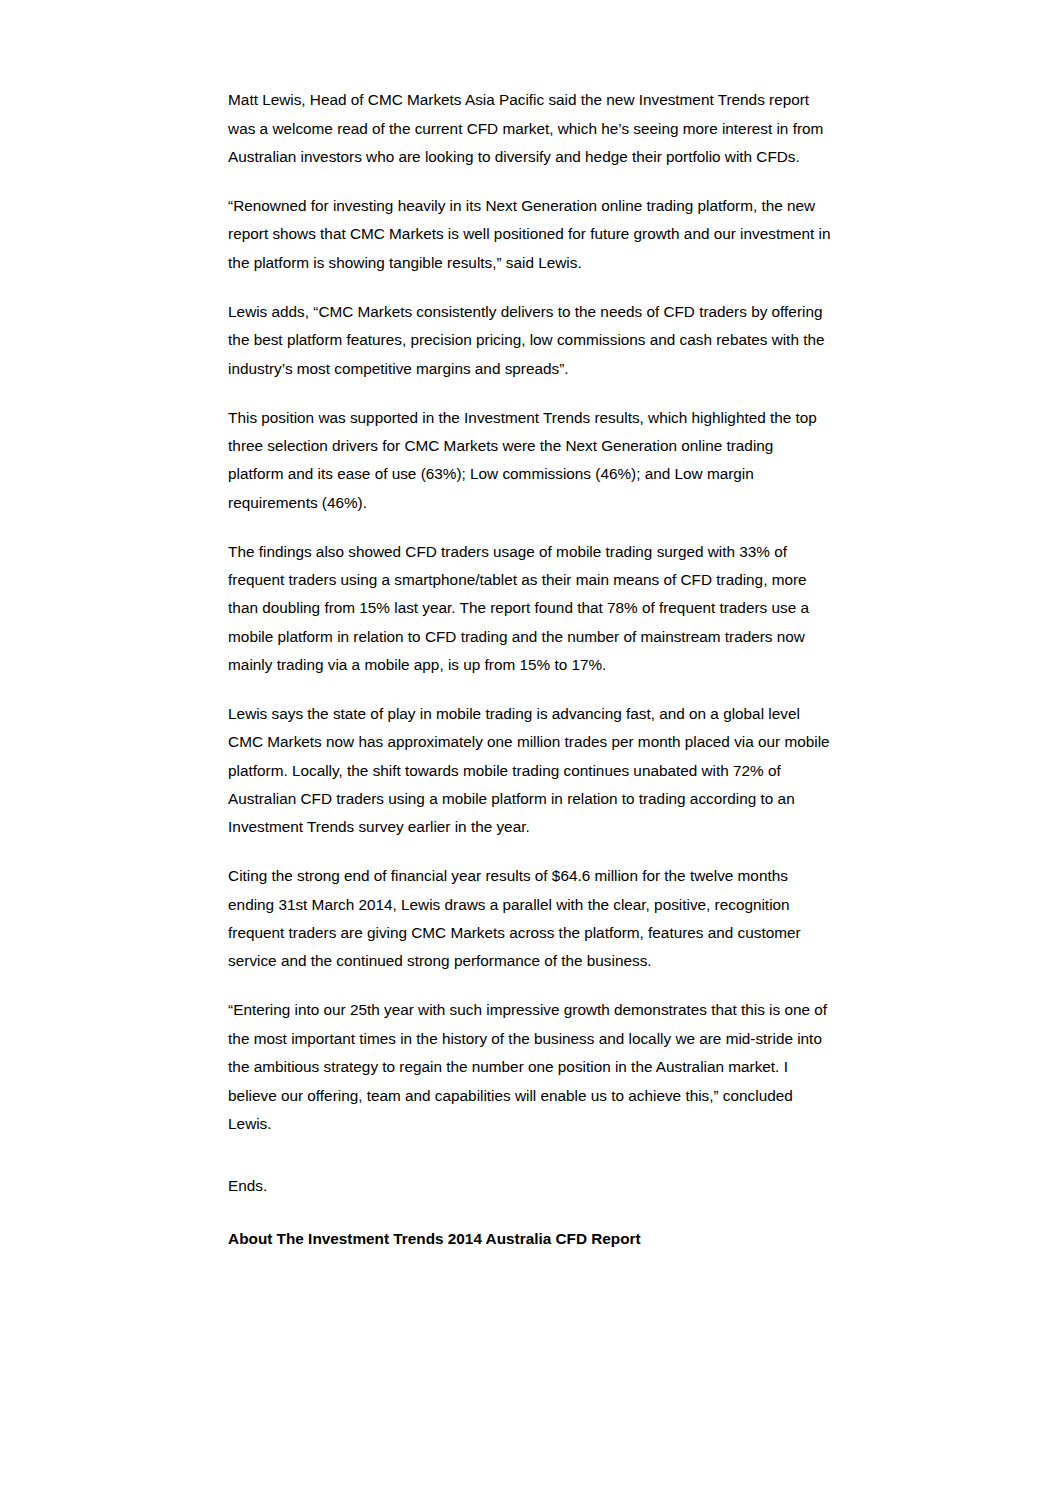Matt Lewis, Head of CMC Markets Asia Pacific said the new Investment Trends report was a welcome read of the current CFD market, which he’s seeing more interest in from Australian investors who are looking to diversify and hedge their portfolio with CFDs.
“Renowned for investing heavily in its Next Generation online trading platform, the new report shows that CMC Markets is well positioned for future growth and our investment in the platform is showing tangible results,” said Lewis.
Lewis adds, “CMC Markets consistently delivers to the needs of CFD traders by offering the best platform features, precision pricing, low commissions and cash rebates with the industry’s most competitive margins and spreads”.
This position was supported in the Investment Trends results, which highlighted the top three selection drivers for CMC Markets were the Next Generation online trading platform and its ease of use (63%); Low commissions (46%); and Low margin requirements (46%).
The findings also showed CFD traders usage of mobile trading surged with 33% of frequent traders using a smartphone/tablet as their main means of CFD trading, more than doubling from 15% last year. The report found that 78% of frequent traders use a mobile platform in relation to CFD trading and the number of mainstream traders now mainly trading via a mobile app, is up from 15% to 17%.
Lewis says the state of play in mobile trading is advancing fast, and on a global level CMC Markets now has approximately one million trades per month placed via our mobile platform. Locally, the shift towards mobile trading continues unabated with 72% of Australian CFD traders using a mobile platform in relation to trading according to an Investment Trends survey earlier in the year.
Citing the strong end of financial year results of $64.6 million for the twelve months ending 31st March 2014, Lewis draws a parallel with the clear, positive, recognition frequent traders are giving CMC Markets across the platform, features and customer service and the continued strong performance of the business.
“Entering into our 25th year with such impressive growth demonstrates that this is one of the most important times in the history of the business and locally we are mid-stride into the ambitious strategy to regain the number one position in the Australian market. I believe our offering, team and capabilities will enable us to achieve this,” concluded Lewis.
Ends.
About The Investment Trends 2014 Australia CFD Report